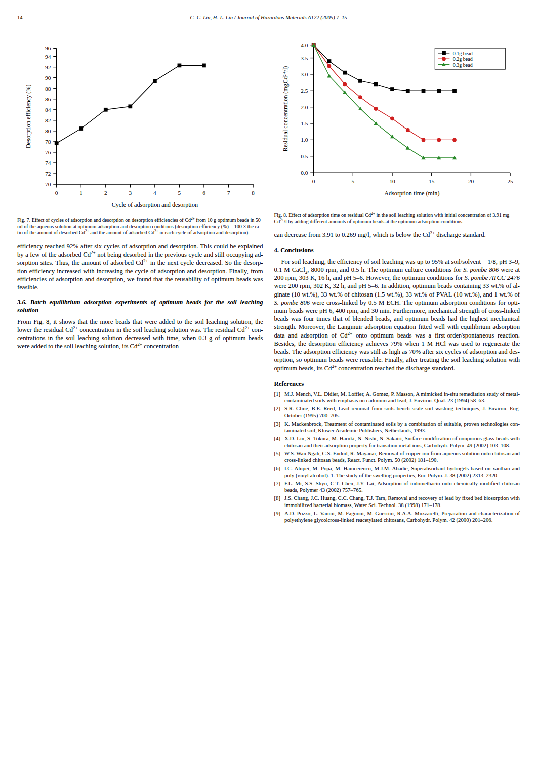14
C.-C. Lin, H.-L. Lin / Journal of Hazardous Materials A122 (2005) 7–15
70 72 74 76 78 80 82 84 86 88 90 92 94 96 0 1 2 3 4 5 6 7 8 Cycle of adsorption and desorption Desorption efficiency (%)
Fig. 7. Effect of cycles of adsorption and desorption on desorption efficiencies of Cd2+ from 10 g optimum beads in 50 ml of the aqueous solution at optimum adsorption and desorption conditions (desorption efficiency (%) = 100 × the ratio of the amount of desorbed Cd2+ and the amount of adsorbed Cd2+ in each cycle of adsorption and desorption).
efficiency reached 92% after six cycles of adsorption and desorption. This could be explained by a few of the adsorbed Cd2+ not being desorbed in the previous cycle and still occupying adsorption sites. Thus, the amount of adsorbed Cd2+ in the next cycle decreased. So the desorption efficiency increased with increasing the cycle of adsorption and desorption. Finally, from efficiencies of adsorption and desorption, we found that the reusability of optimum beads was feasible.
3.6. Batch equilibrium adsorption experiments of optimum beads for the soil leaching solution
From Fig. 8, it shows that the more beads that were added to the soil leaching solution, the lower the residual Cd2+ concentration in the soil leaching solution was. The residual Cd2+ concentrations in the soil leaching solution decreased with time, when 0.3 g of optimum beads were added to the soil leaching solution, its Cd2+ concentration
0.0 0.5 1.0 1.5 2.0 2.5 3.0 3.5 4.0 0 5 10 15 20 25 Adsorption time (min) Residual concentration (mgCd²⁺/l) 0.1g bead 0.2g bead 0.3g bead
Fig. 8. Effect of adsorption time on residual Cd2+ in the soil leaching solution with initial concentration of 3.91 mg Cd2+/l by adding different amounts of optimum beads at the optimum adsorption conditions.
can decrease from 3.91 to 0.269 mg/l, which is below the Cd2+ discharge standard.
4. Conclusions
For soil leaching, the efficiency of soil leaching was up to 95% at soil/solvent = 1/8, pH 3–9, 0.1 M CaCl2, 8000 rpm, and 0.5 h. The optimum culture conditions for S. pombe 806 were at 200 rpm, 303 K, 16 h, and pH 5–6. However, the optimum conditions for S. pombe ATCC 2476 were 200 rpm, 302 K, 32 h, and pH 5–6. In addition, optimum beads containing 33 wt.% of alginate (10 wt.%), 33 wt.% of chitosan (1.5 wt.%), 33 wt.% of PVAL (10 wt.%), and 1 wt.% of S. pombe 806 were cross-linked by 0.5 M ECH. The optimum adsorption conditions for optimum beads were pH 6, 400 rpm, and 30 min. Furthermore, mechanical strength of cross-linked beads was four times that of blended beads, and optimum beads had the highest mechanical strength. Moreover, the Langmuir adsorption equation fitted well with equilibrium adsorption data and adsorption of Cd2+ onto optimum beads was a first-order/spontaneous reaction. Besides, the desorption efficiency achieves 79% when 1 M HCl was used to regenerate the beads. The adsorption efficiency was still as high as 70% after six cycles of adsorption and desorption, so optimum beads were reusable. Finally, after treating the soil leaching solution with optimum beads, its Cd2+ concentration reached the discharge standard.
References
M.J. Mench, V.L. Didier, M. Loffler, A. Gomez, P. Masson, A mimicked in-situ remediation study of metal-contaminated soils with emphasis on cadmium and lead, J. Environ. Qual. 23 (1994) 58–63.
S.R. Cline, B.E. Reed, Lead removal from soils bench scale soil washing techniques, J. Environ. Eng. October (1995) 700–705.
K. Mackenbrock, Treatment of contaminated soils by a combination of suitable, proven technologies contaminated soil, Kluwer Academic Publishers, Netherlands, 1993.
X.D. Liu, S. Tokura, M. Haruki, N. Nishi, N. Sakairi, Surface modification of nonporous glass beads with chitosan and their adsorption property for transition metal ions, Carbohydr. Polym. 49 (2002) 103–108.
W.S. Wan Ngah, C.S. Endud, R. Mayanar, Removal of copper ion from aqueous solution onto chitosan and cross-linked chitosan beads, React. Funct. Polym. 50 (2002) 181–190.
I.C. Alupei, M. Popa, M. Hamcerencu, M.J.M. Abadie, Superabsorbant hydrogels based on xanthan and poly (vinyl alcohol). 1. The study of the swelling properties, Eur. Polym. J. 38 (2002) 2313–2320.
F.L. Mi, S.S. Shyu, C.T. Chen, J.Y. Lai, Adsorption of indomethacin onto chemically modified chitosan beads, Polymer 43 (2002) 757–765.
J.S. Chang, J.C. Huang, C.C. Chang, T.J. Tarn, Removal and recovery of lead by fixed bed biosorption with immobilized bacterial biomass, Water Sci. Technol. 38 (1998) 171–178.
A.D. Pozzo, L. Vanini, M. Fagnoni, M. Guerrini, R.A.A. Muzzarelli, Preparation and characterization of polyethylene glycolcross-linked reacetylated chitosans, Carbohydr. Polym. 42 (2000) 201–206.